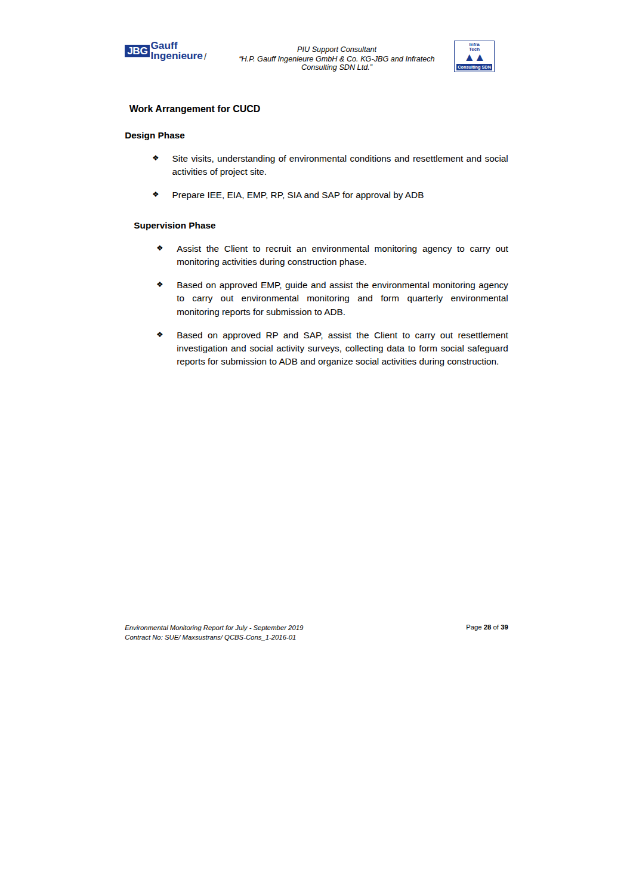JBG
Gauff Ingenieure
/
PIU Support Consultant
“H.P. Gauff Ingenieure GmbH & Co. KG-JBG and Infratech Consulting SDN Ltd.”
Infra
Tech
▲▲
Consulting SDN
Work Arrangement for CUCD
Design Phase
Site visits, understanding of environmental conditions and resettlement and social activities of project site.
Prepare IEE, EIA, EMP, RP, SIA and SAP for approval by ADB
Supervision Phase
Assist the Client to recruit an environmental monitoring agency to carry out monitoring activities during construction phase.
Based on approved EMP, guide and assist the environmental monitoring agency to carry out environmental monitoring and form quarterly environmental monitoring reports for submission to ADB.
Based on approved RP and SAP, assist the Client to carry out resettlement investigation and social activity surveys, collecting data to form social safeguard reports for submission to ADB and organize social activities during construction.
Environmental Monitoring Report for July - September 2019
Contract No: SUE/ Maxsustrans/ QCBS-Cons_1-2016-01
Page 28 of 39